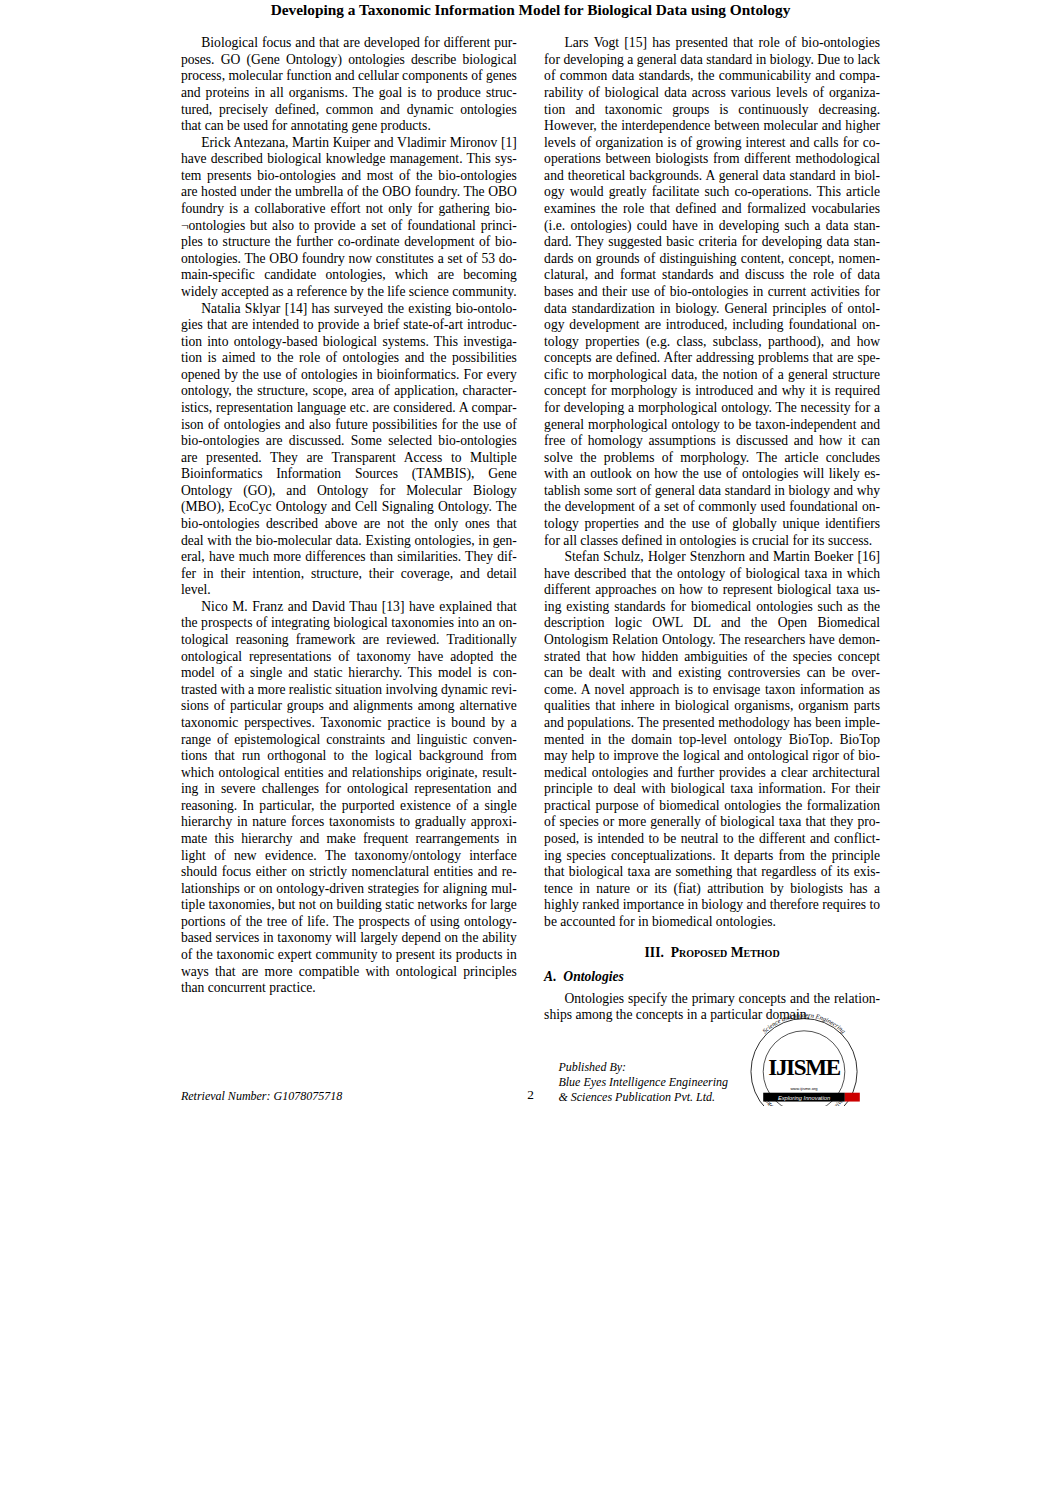Developing a Taxonomic Information Model for Biological Data using Ontology
Biological focus and that are developed for different purposes. GO (Gene Ontology) ontologies describe biological process, molecular function and cellular components of genes and proteins in all organisms. The goal is to produce structured, precisely defined, common and dynamic ontologies that can be used for annotating gene products.
Erick Antezana, Martin Kuiper and Vladimir Mironov [1] have described biological knowledge management. This system presents bio-ontologies and most of the bio-ontologies are hosted under the umbrella of the OBO foundry. The OBO foundry is a collaborative effort not only for gathering bio-¬ontologies but also to provide a set of foundational principles to structure the further co-ordinate development of bio-ontologies. The OBO foundry now constitutes a set of 53 domain-specific candidate ontologies, which are becoming widely accepted as a reference by the life science community.
Natalia Sklyar [14] has surveyed the existing bio-ontologies that are intended to provide a brief state-of-art introduction into ontology-based biological systems. This investigation is aimed to the role of ontologies and the possibilities opened by the use of ontologies in bioinformatics. For every ontology, the structure, scope, area of application, characteristics, representation language etc. are considered. A comparison of ontologies and also future possibilities for the use of bio-ontologies are discussed. Some selected bio-ontologies are presented. They are Transparent Access to Multiple Bioinformatics Information Sources (TAMBIS), Gene Ontology (GO), and Ontology for Molecular Biology (MBO), EcoCyc Ontology and Cell Signaling Ontology. The bio-ontologies described above are not the only ones that deal with the bio-molecular data. Existing ontologies, in general, have much more differences than similarities. They differ in their intention, structure, their coverage, and detail level.
Nico M. Franz and David Thau [13] have explained that the prospects of integrating biological taxonomies into an ontological reasoning framework are reviewed. Traditionally ontological representations of taxonomy have adopted the model of a single and static hierarchy. This model is contrasted with a more realistic situation involving dynamic revisions of particular groups and alignments among alternative taxonomic perspectives. Taxonomic practice is bound by a range of epistemological constraints and linguistic conventions that run orthogonal to the logical background from which ontological entities and relationships originate, resulting in severe challenges for ontological representation and reasoning. In particular, the purported existence of a single hierarchy in nature forces taxonomists to gradually approximate this hierarchy and make frequent rearrangements in light of new evidence. The taxonomy/ontology interface should focus either on strictly nomenclatural entities and relationships or on ontology-driven strategies for aligning multiple taxonomies, but not on building static networks for large portions of the tree of life. The prospects of using ontology-based services in taxonomy will largely depend on the ability of the taxonomic expert community to present its products in ways that are more compatible with ontological principles than concurrent practice.
Lars Vogt [15] has presented that role of bio-ontologies for developing a general data standard in biology. Due to lack of common data standards, the communicability and comparability of biological data across various levels of organization and taxonomic groups is continuously decreasing. However, the interdependence between molecular and higher levels of organization is of growing interest and calls for co-operations between biologists from different methodological and theoretical backgrounds. A general data standard in biology would greatly facilitate such co-operations. This article examines the role that defined and formalized vocabularies (i.e. ontologies) could have in developing such a data standard. They suggested basic criteria for developing data standards on grounds of distinguishing content, concept, nomenclatural, and format standards and discuss the role of data bases and their use of bio-ontologies in current activities for data standardization in biology. General principles of ontology development are introduced, including foundational ontology properties (e.g. class, subclass, parthood), and how concepts are defined. After addressing problems that are specific to morphological data, the notion of a general structure concept for morphology is introduced and why it is required for developing a morphological ontology. The necessity for a general morphological ontology to be taxon-independent and free of homology assumptions is discussed and how it can solve the problems of morphology. The article concludes with an outlook on how the use of ontologies will likely establish some sort of general data standard in biology and why the development of a set of commonly used foundational ontology properties and the use of globally unique identifiers for all classes defined in ontologies is crucial for its success.
Stefan Schulz, Holger Stenzhorn and Martin Boeker [16] have described that the ontology of biological taxa in which different approaches on how to represent biological taxa using existing standards for biomedical ontologies such as the description logic OWL DL and the Open Biomedical Ontologism Relation Ontology. The researchers have demonstrated that how hidden ambiguities of the species concept can be dealt with and existing controversies can be overcome. A novel approach is to envisage taxon information as qualities that inhere in biological organisms, organism parts and populations. The presented methodology has been implemented in the domain top-level ontology BioTop. BioTop may help to improve the logical and ontological rigor of biomedical ontologies and further provides a clear architectural principle to deal with biological taxa information. For their practical purpose of biomedical ontologies the formalization of species or more generally of biological taxa that they proposed, is intended to be neutral to the different and conflicting species conceptualizations. It departs from the principle that biological taxa are something that regardless of its existence in nature or its (fiat) attribution by biologists has a highly ranked importance in biology and therefore requires to be accounted for in biomedical ontologies.
III. Proposed Method
A. Ontologies
Ontologies specify the primary concepts and the relationships among the concepts in a particular domain.
Retrieval Number: G1078075718
2
Published By:
Blue Eyes Intelligence Engineering
& Sciences Publication Pvt. Ltd.
Science and Modern Engineering International Journal of Innovative IJISME www.ijisme.org Exploring Innovation